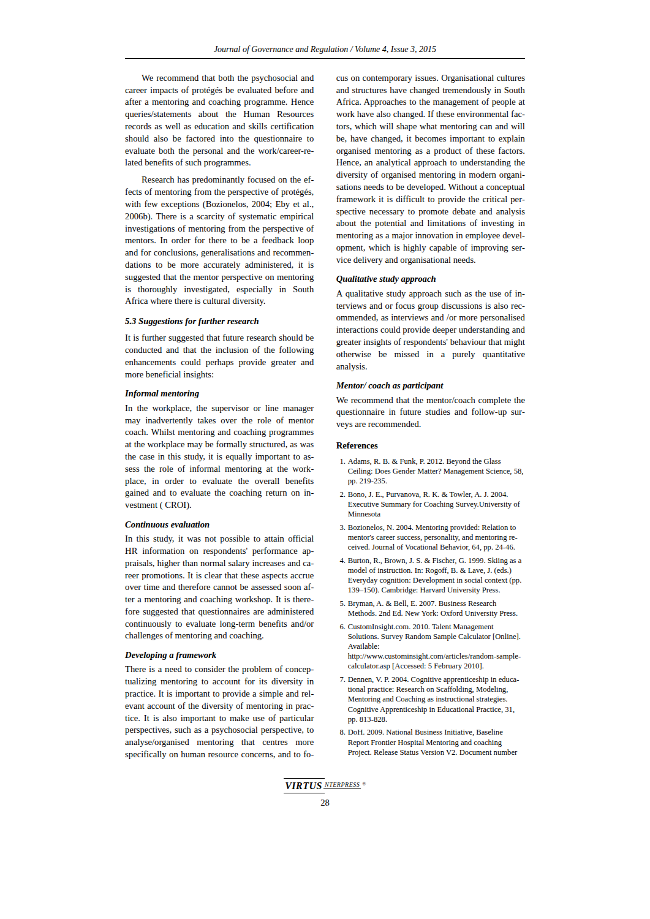Journal of Governance and Regulation / Volume 4, Issue 3, 2015
We recommend that both the psychosocial and career impacts of protégés be evaluated before and after a mentoring and coaching programme. Hence queries/statements about the Human Resources records as well as education and skills certification should also be factored into the questionnaire to evaluate both the personal and the work/career-related benefits of such programmes.
Research has predominantly focused on the effects of mentoring from the perspective of protégés, with few exceptions (Bozionelos, 2004; Eby et al., 2006b). There is a scarcity of systematic empirical investigations of mentoring from the perspective of mentors. In order for there to be a feedback loop and for conclusions, generalisations and recommendations to be more accurately administered, it is suggested that the mentor perspective on mentoring is thoroughly investigated, especially in South Africa where there is cultural diversity.
5.3 Suggestions for further research
It is further suggested that future research should be conducted and that the inclusion of the following enhancements could perhaps provide greater and more beneficial insights:
Informal mentoring
In the workplace, the supervisor or line manager may inadvertently takes over the role of mentor coach. Whilst mentoring and coaching programmes at the workplace may be formally structured, as was the case in this study, it is equally important to assess the role of informal mentoring at the workplace, in order to evaluate the overall benefits gained and to evaluate the coaching return on investment ( CROI).
Continuous evaluation
In this study, it was not possible to attain official HR information on respondents' performance appraisals, higher than normal salary increases and career promotions. It is clear that these aspects accrue over time and therefore cannot be assessed soon after a mentoring and coaching workshop. It is therefore suggested that questionnaires are administered continuously to evaluate long-term benefits and/or challenges of mentoring and coaching.
Developing a framework
There is a need to consider the problem of conceptualizing mentoring to account for its diversity in practice. It is important to provide a simple and relevant account of the diversity of mentoring in practice. It is also important to make use of particular perspectives, such as a psychosocial perspective, to analyse/organised mentoring that centres more specifically on human resource concerns, and to focus on contemporary issues. Organisational cultures and structures have changed tremendously in South Africa. Approaches to the management of people at work have also changed. If these environmental factors, which will shape what mentoring can and will be, have changed, it becomes important to explain organised mentoring as a product of these factors. Hence, an analytical approach to understanding the diversity of organised mentoring in modern organisations needs to be developed. Without a conceptual framework it is difficult to provide the critical perspective necessary to promote debate and analysis about the potential and limitations of investing in mentoring as a major innovation in employee development, which is highly capable of improving service delivery and organisational needs.
Qualitative study approach
A qualitative study approach such as the use of interviews and or focus group discussions is also recommended, as interviews and /or more personalised interactions could provide deeper understanding and greater insights of respondents' behaviour that might otherwise be missed in a purely quantitative analysis.
Mentor/ coach as participant
We recommend that the mentor/coach complete the questionnaire in future studies and follow-up surveys are recommended.
References
Adams, R. B. & Funk, P. 2012. Beyond the Glass Ceiling: Does Gender Matter? Management Science, 58, pp. 219-235.
Bono, J. E., Purvanova, R. K. & Towler, A. J. 2004. Executive Summary for Coaching Survey.University of Minnesota
Bozionelos, N. 2004. Mentoring provided: Relation to mentor's career success, personality, and mentoring received. Journal of Vocational Behavior, 64, pp. 24-46.
Burton, R., Brown, J. S. & Fischer, G. 1999. Skiing as a model of instruction. In: Rogoff, B. & Lave, J. (eds.) Everyday cognition: Development in social context (pp. 139–150). Cambridge: Harvard University Press.
Bryman, A. & Bell, E. 2007. Business Research Methods. 2nd Ed. New York: Oxford University Press.
CustomInsight.com. 2010. Talent Management Solutions. Survey Random Sample Calculator [Online]. Available: http://www.custominsight.com/articles/random-sample-calculator.asp [Accessed: 5 February 2010].
Dennen, V. P. 2004. Cognitive apprenticeship in educational practice: Research on Scaffolding, Modeling, Mentoring and Coaching as instructional strategies. Cognitive Apprenticeship in Educational Practice, 31, pp. 813-828.
DoH. 2009. National Business Initiative, Baseline Report Frontier Hospital Mentoring and coaching Project. Release Status Version V2. Document number
VIRTUS NTERPRESS®
28